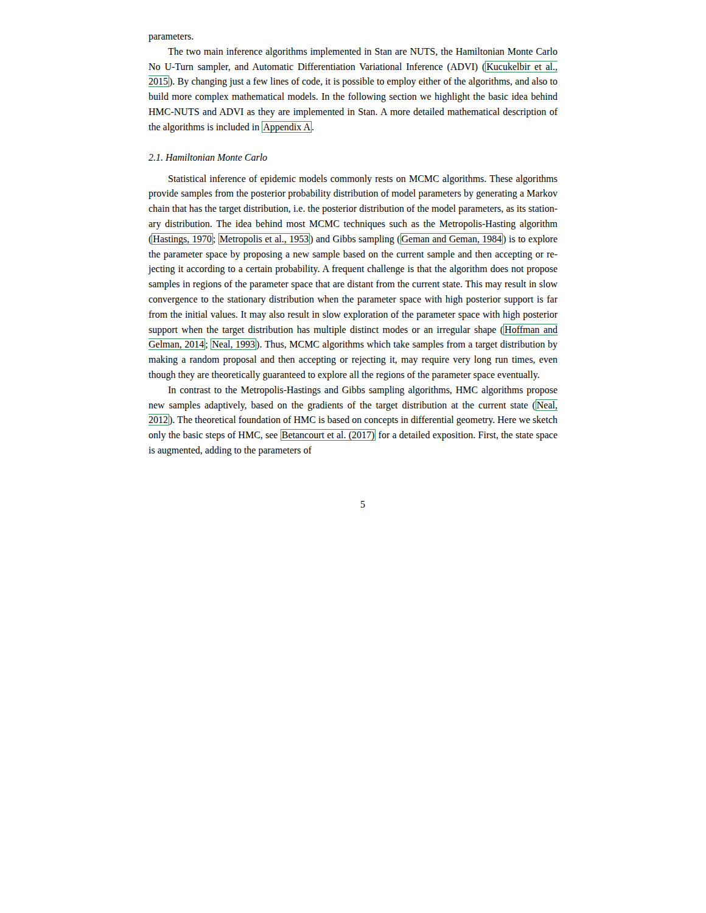parameters.
The two main inference algorithms implemented in Stan are NUTS, the Hamiltonian Monte Carlo No U-Turn sampler, and Automatic Differentiation Variational Inference (ADVI) (Kucukelbir et al., 2015). By changing just a few lines of code, it is possible to employ either of the algorithms, and also to build more complex mathematical models. In the following section we highlight the basic idea behind HMC-NUTS and ADVI as they are implemented in Stan. A more detailed mathematical description of the algorithms is included in Appendix A.
2.1. Hamiltonian Monte Carlo
Statistical inference of epidemic models commonly rests on MCMC algorithms. These algorithms provide samples from the posterior probability distribution of model parameters by generating a Markov chain that has the target distribution, i.e. the posterior distribution of the model parameters, as its stationary distribution. The idea behind most MCMC techniques such as the Metropolis-Hasting algorithm (Hastings, 1970; Metropolis et al., 1953) and Gibbs sampling (Geman and Geman, 1984) is to explore the parameter space by proposing a new sample based on the current sample and then accepting or rejecting it according to a certain probability. A frequent challenge is that the algorithm does not propose samples in regions of the parameter space that are distant from the current state. This may result in slow convergence to the stationary distribution when the parameter space with high posterior support is far from the initial values. It may also result in slow exploration of the parameter space with high posterior support when the target distribution has multiple distinct modes or an irregular shape (Hoffman and Gelman, 2014; Neal, 1993). Thus, MCMC algorithms which take samples from a target distribution by making a random proposal and then accepting or rejecting it, may require very long run times, even though they are theoretically guaranteed to explore all the regions of the parameter space eventually.
In contrast to the Metropolis-Hastings and Gibbs sampling algorithms, HMC algorithms propose new samples adaptively, based on the gradients of the target distribution at the current state (Neal, 2012). The theoretical foundation of HMC is based on concepts in differential geometry. Here we sketch only the basic steps of HMC, see Betancourt et al. (2017) for a detailed exposition. First, the state space is augmented, adding to the parameters of
5